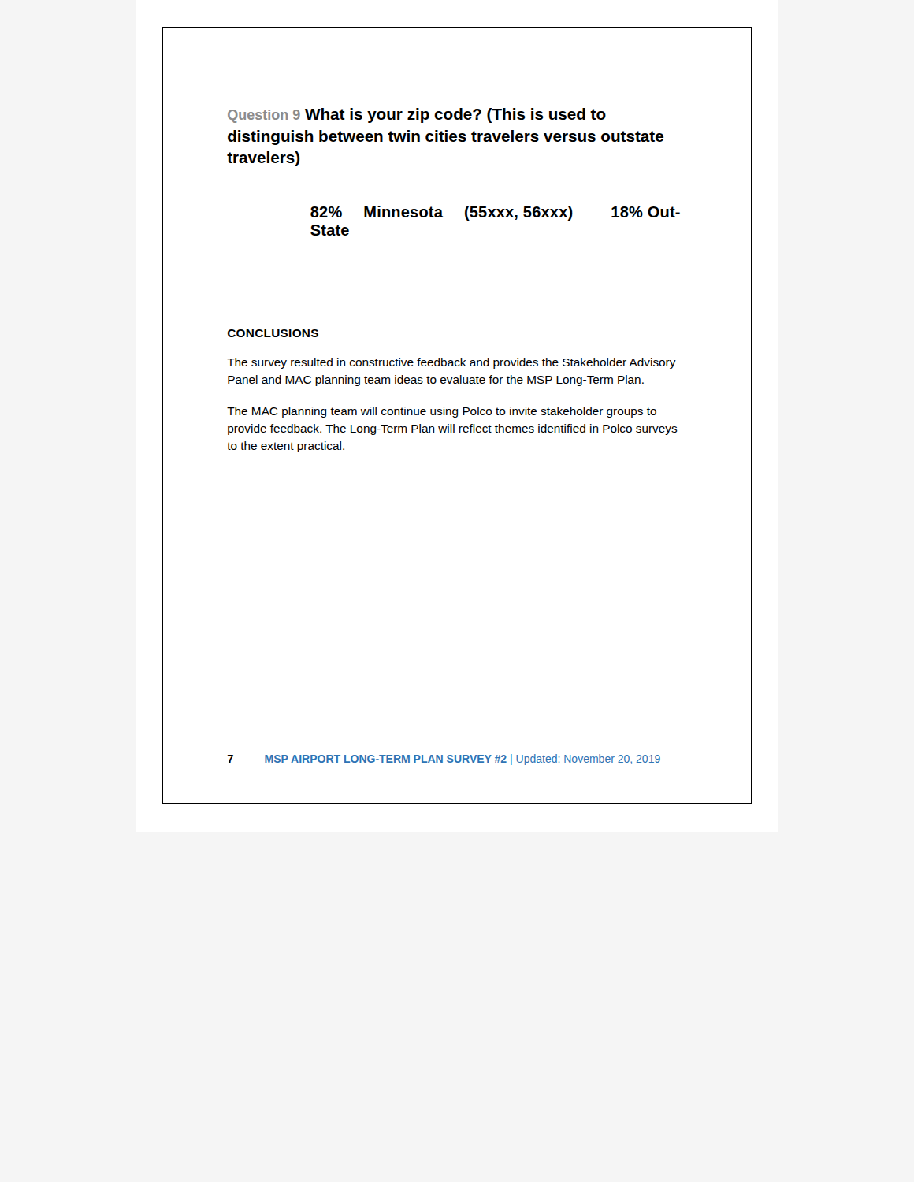Question 9 What is your zip code? (This is used to distinguish between twin cities travelers versus outstate travelers)
82% Minnesota (55xxx, 56xxx) 18% Out-State
CONCLUSIONS
The survey resulted in constructive feedback and provides the Stakeholder Advisory Panel and MAC planning team ideas to evaluate for the MSP Long-Term Plan.
The MAC planning team will continue using Polco to invite stakeholder groups to provide feedback. The Long-Term Plan will reflect themes identified in Polco surveys to the extent practical.
7
MSP AIRPORT LONG-TERM PLAN SURVEY #2 | Updated: November 20, 2019